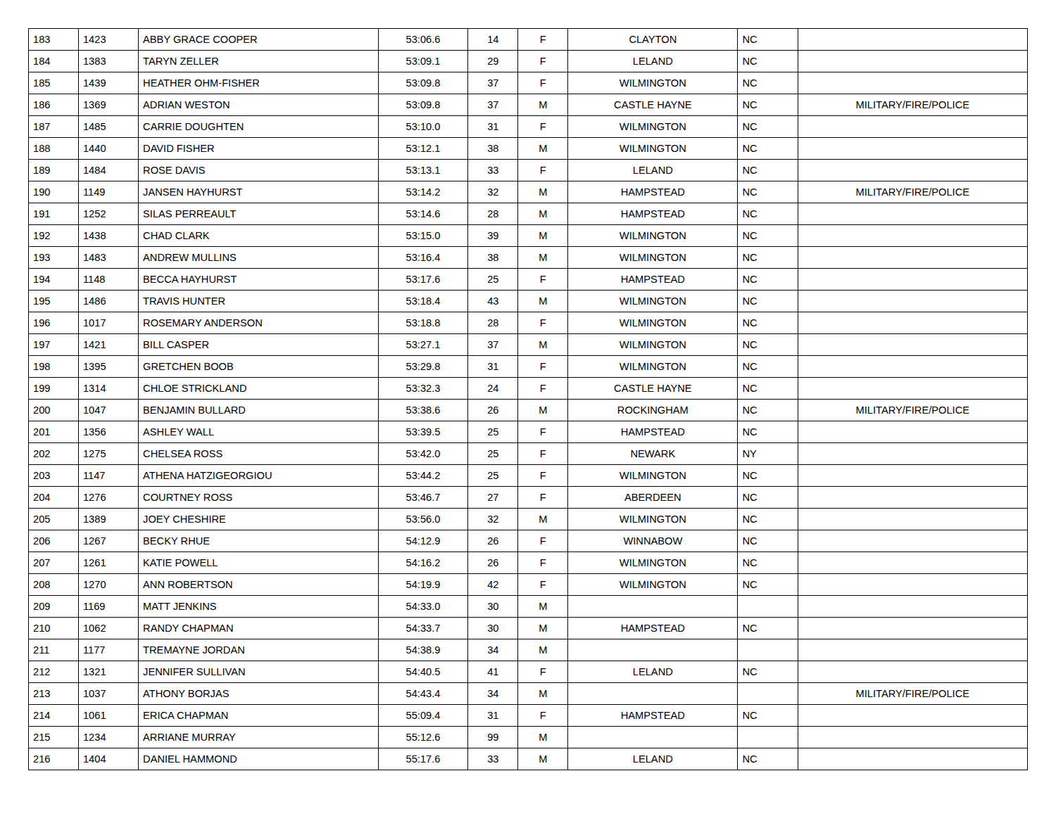| 183 | 1423 | ABBY GRACE COOPER | 53:06.6 | 14 | F | CLAYTON | NC | |
| 184 | 1383 | TARYN ZELLER | 53:09.1 | 29 | F | LELAND | NC | |
| 185 | 1439 | HEATHER OHM-FISHER | 53:09.8 | 37 | F | WILMINGTON | NC | |
| 186 | 1369 | ADRIAN WESTON | 53:09.8 | 37 | M | CASTLE HAYNE | NC | MILITARY/FIRE/POLICE |
| 187 | 1485 | CARRIE DOUGHTEN | 53:10.0 | 31 | F | WILMINGTON | NC | |
| 188 | 1440 | DAVID FISHER | 53:12.1 | 38 | M | WILMINGTON | NC | |
| 189 | 1484 | ROSE DAVIS | 53:13.1 | 33 | F | LELAND | NC | |
| 190 | 1149 | JANSEN HAYHURST | 53:14.2 | 32 | M | HAMPSTEAD | NC | MILITARY/FIRE/POLICE |
| 191 | 1252 | SILAS PERREAULT | 53:14.6 | 28 | M | HAMPSTEAD | NC | |
| 192 | 1438 | CHAD CLARK | 53:15.0 | 39 | M | WILMINGTON | NC | |
| 193 | 1483 | ANDREW MULLINS | 53:16.4 | 38 | M | WILMINGTON | NC | |
| 194 | 1148 | BECCA HAYHURST | 53:17.6 | 25 | F | HAMPSTEAD | NC | |
| 195 | 1486 | TRAVIS HUNTER | 53:18.4 | 43 | M | WILMINGTON | NC | |
| 196 | 1017 | ROSEMARY ANDERSON | 53:18.8 | 28 | F | WILMINGTON | NC | |
| 197 | 1421 | BILL CASPER | 53:27.1 | 37 | M | WILMINGTON | NC | |
| 198 | 1395 | GRETCHEN BOOB | 53:29.8 | 31 | F | WILMINGTON | NC | |
| 199 | 1314 | CHLOE STRICKLAND | 53:32.3 | 24 | F | CASTLE HAYNE | NC | |
| 200 | 1047 | BENJAMIN BULLARD | 53:38.6 | 26 | M | ROCKINGHAM | NC | MILITARY/FIRE/POLICE |
| 201 | 1356 | ASHLEY WALL | 53:39.5 | 25 | F | HAMPSTEAD | NC | |
| 202 | 1275 | CHELSEA ROSS | 53:42.0 | 25 | F | NEWARK | NY | |
| 203 | 1147 | ATHENA HATZIGEORGIOU | 53:44.2 | 25 | F | WILMINGTON | NC | |
| 204 | 1276 | COURTNEY ROSS | 53:46.7 | 27 | F | ABERDEEN | NC | |
| 205 | 1389 | JOEY CHESHIRE | 53:56.0 | 32 | M | WILMINGTON | NC | |
| 206 | 1267 | BECKY RHUE | 54:12.9 | 26 | F | WINNABOW | NC | |
| 207 | 1261 | KATIE POWELL | 54:16.2 | 26 | F | WILMINGTON | NC | |
| 208 | 1270 | ANN ROBERTSON | 54:19.9 | 42 | F | WILMINGTON | NC | |
| 209 | 1169 | MATT JENKINS | 54:33.0 | 30 | M | | | |
| 210 | 1062 | RANDY CHAPMAN | 54:33.7 | 30 | M | HAMPSTEAD | NC | |
| 211 | 1177 | TREMAYNE JORDAN | 54:38.9 | 34 | M | | | |
| 212 | 1321 | JENNIFER SULLIVAN | 54:40.5 | 41 | F | LELAND | NC | |
| 213 | 1037 | ATHONY BORJAS | 54:43.4 | 34 | M | | | MILITARY/FIRE/POLICE |
| 214 | 1061 | ERICA CHAPMAN | 55:09.4 | 31 | F | HAMPSTEAD | NC | |
| 215 | 1234 | ARRIANE MURRAY | 55:12.6 | 99 | M | | | |
| 216 | 1404 | DANIEL HAMMOND | 55:17.6 | 33 | M | LELAND | NC | |